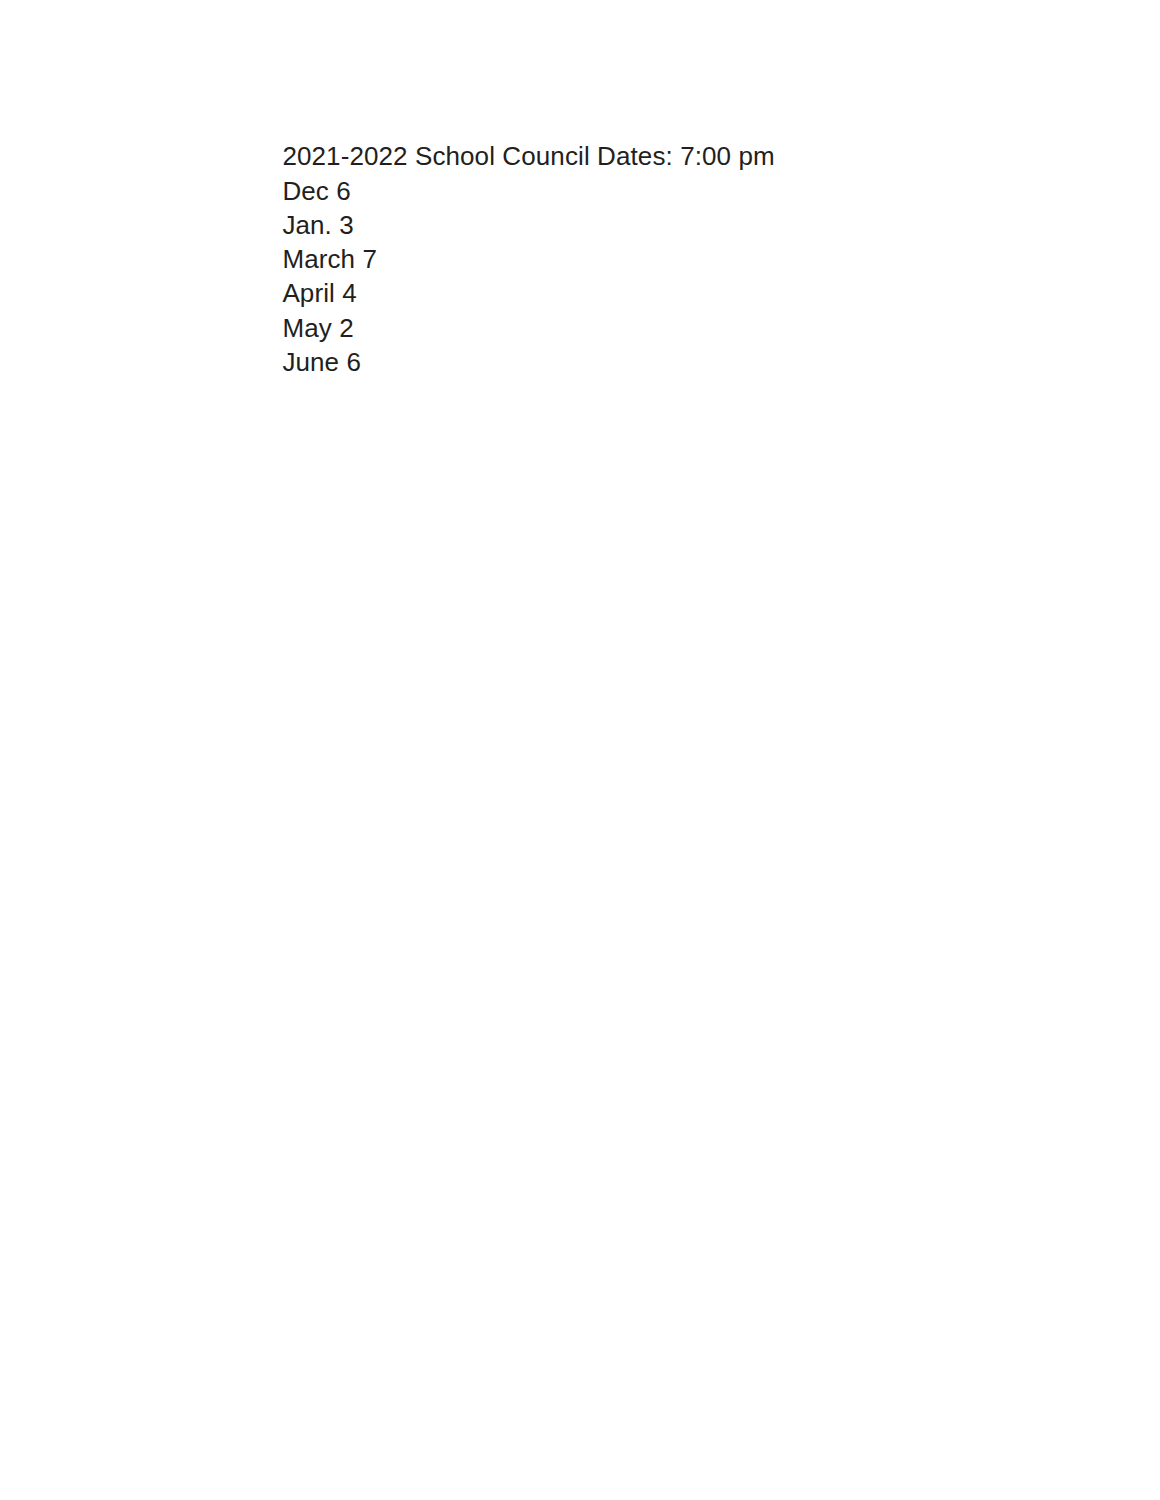2021-2022 School Council Dates: 7:00 pm
Dec 6
Jan. 3
March 7
April 4
May 2
June 6